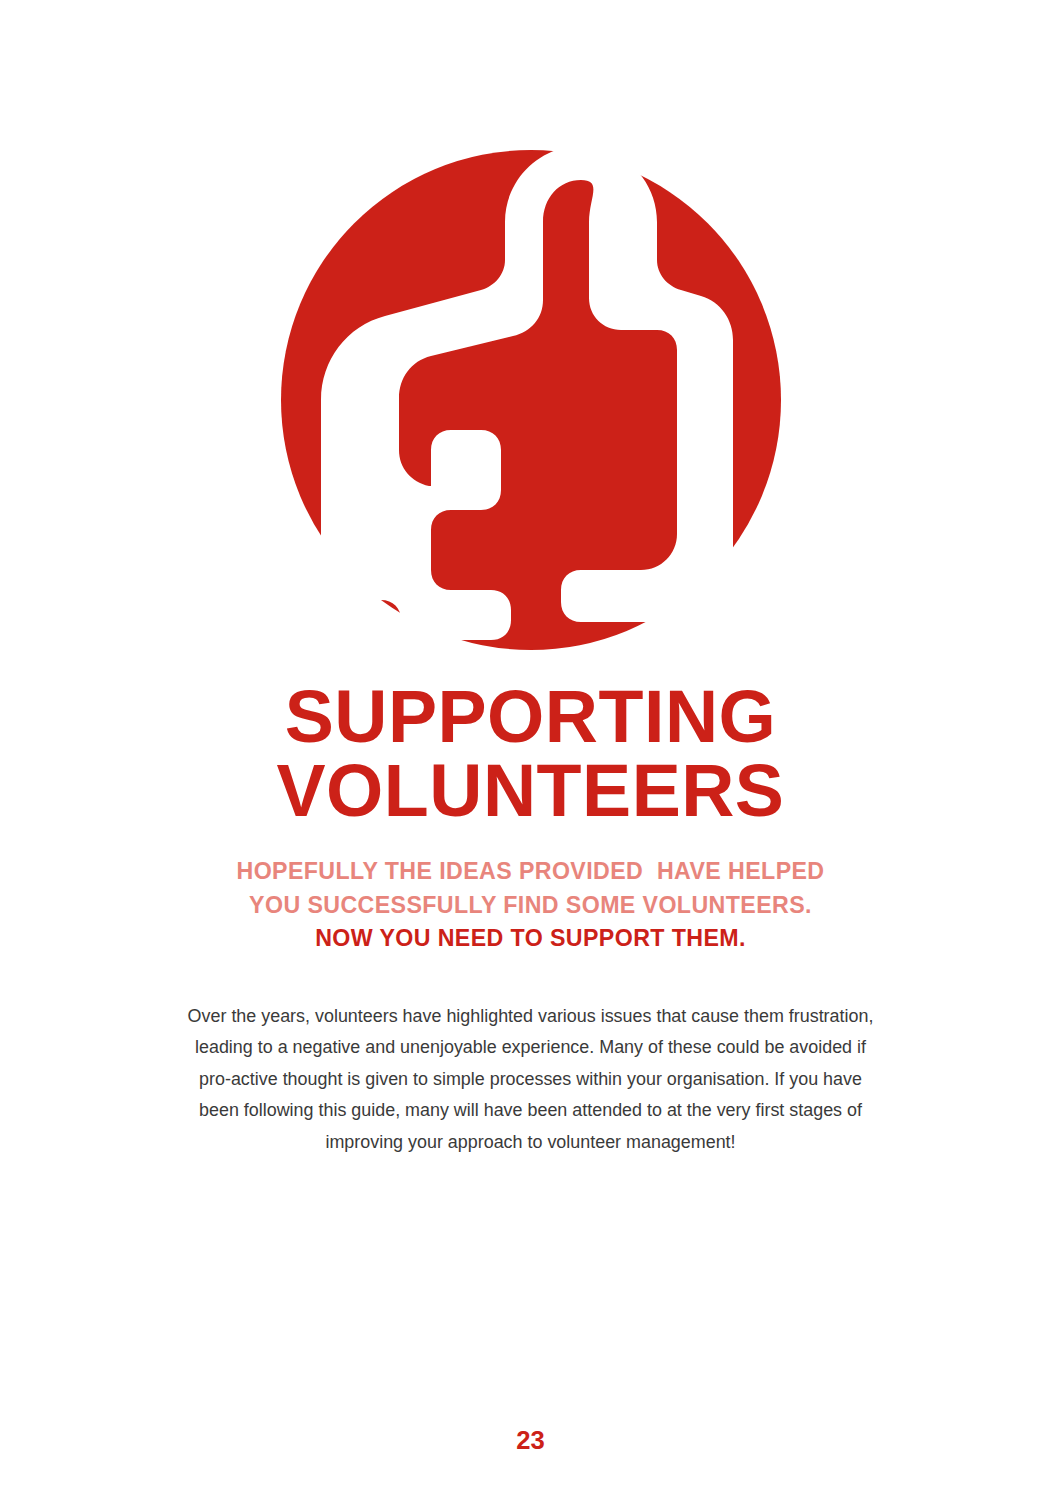Supporting Volunteers
Hopefully the ideas provided have helped you successfully find some volunteers. Now you need to support them.
Over the years, volunteers have highlighted various issues that cause them frustration, leading to a negative and unenjoyable experience. Many of these could be avoided if pro-active thought is given to simple processes within your organisation. If you have been following this guide, many will have been attended to at the very first stages of improving your approach to volunteer management!
23